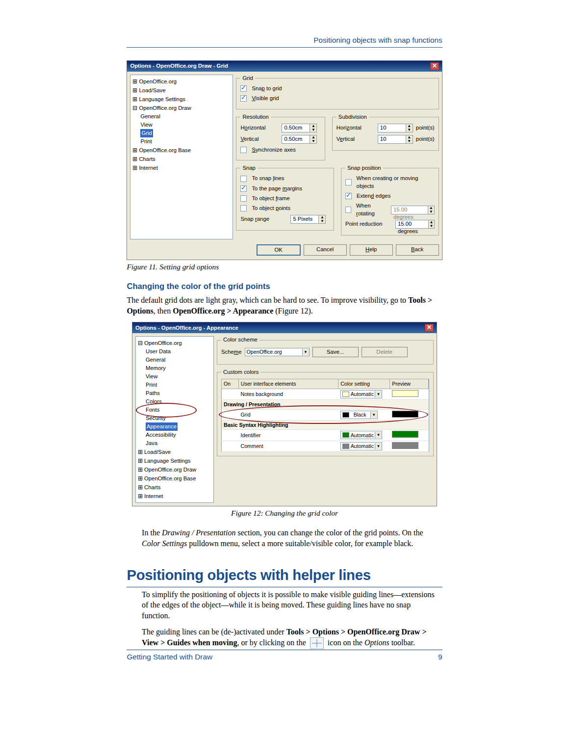Positioning objects with snap functions
Options - OpenOffice.org Draw - Grid ✕
OpenOffice.org
Load/Save
Language Settings
OpenOffice.org Draw
General
View
Grid
Print
OpenOffice.org Base
Charts
Internet
Grid
Snap to grid
Visible grid
Resolution
Horizontal 0.50cm▲▼
Vertical 0.50cm▲▼
Synchronize axes
Subdivision
Horizontal 10▲▼ point(s)
Vertical 10▲▼ point(s)
Snap
To snap lines
To the page margins
To object frame
To object points
Snap range 5 Pixels▲▼
Snap position
When creating or moving objects
Extend edges
When rotating 15.00 degrees▲▼
Point reduction 15.00 degrees▲▼
OK Cancel Help Back
Figure 11. Setting grid options
Changing the color of the grid points
The default grid dots are light gray, which can be hard to see. To improve visibility, go to Tools > Options, then OpenOffice.org > Appearance (Figure 12).
Options - OpenOffice.org - Appearance ✕
OpenOffice.org
User Data
General
Memory
View
Print
Paths
Colors
Fonts
Security
Appearance
Accessibility
Java
Load/Save
Language Settings
OpenOffice.org Draw
OpenOffice.org Base
Charts
Internet
Color scheme
Scheme OpenOffice.org▼ Save... Delete
Custom colors
| On | User interface elements | Color setting | Preview |
| --- | --- | --- | --- |
| | Notes background | Automatic ▼ | |
| Drawing / Presentation |
| | Grid | Black ▼ | |
| Basic Syntax Highlighting |
| | Identifier | Automatic ▼ | |
| | Comment | Automatic ▼ | |
Figure 12: Changing the grid color
In the Drawing / Presentation section, you can change the color of the grid points. On the Color Settings pulldown menu, select a more suitable/visible color, for example black.
Positioning objects with helper lines
To simplify the positioning of objects it is possible to make visible guiding lines—extensions of the edges of the object—while it is being moved. These guiding lines have no snap function.
The guiding lines can be (de-)activated under Tools > Options > OpenOffice.org Draw > View > Guides when moving, or by clicking on the icon on the Options toolbar.
Getting Started with Draw 9